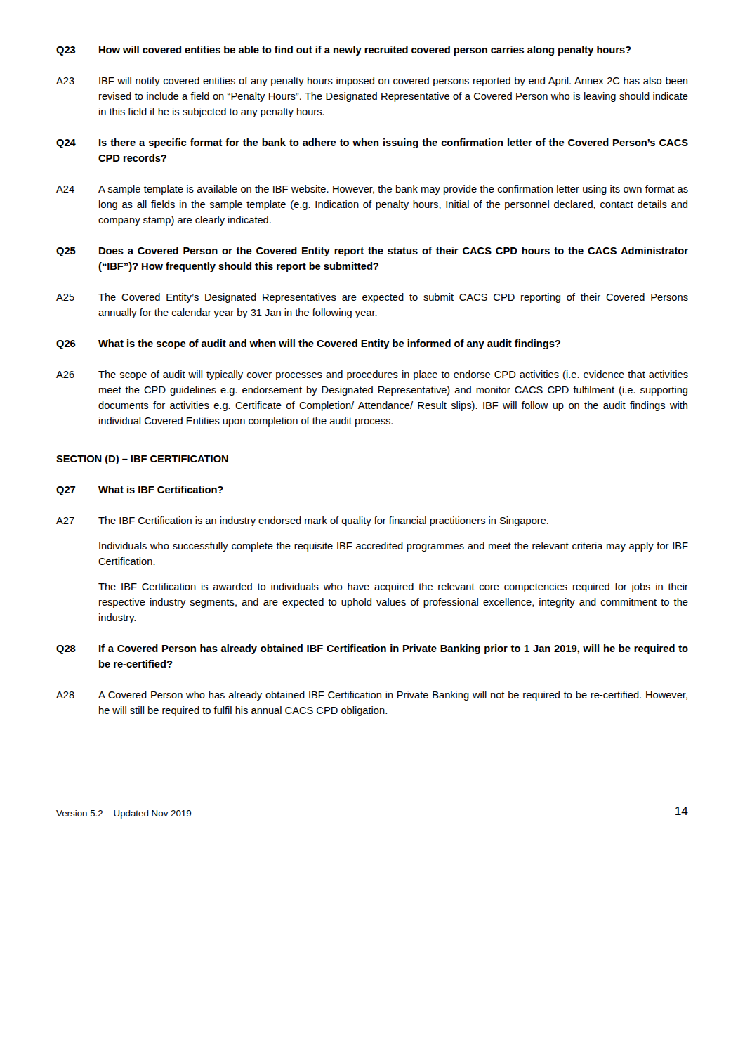Q23
How will covered entities be able to find out if a newly recruited covered person carries along penalty hours?
A23
IBF will notify covered entities of any penalty hours imposed on covered persons reported by end April. Annex 2C has also been revised to include a field on “Penalty Hours”. The Designated Representative of a Covered Person who is leaving should indicate in this field if he is subjected to any penalty hours.
Q24
Is there a specific format for the bank to adhere to when issuing the confirmation letter of the Covered Person’s CACS CPD records?
A24
A sample template is available on the IBF website. However, the bank may provide the confirmation letter using its own format as long as all fields in the sample template (e.g. Indication of penalty hours, Initial of the personnel declared, contact details and company stamp) are clearly indicated.
Q25
Does a Covered Person or the Covered Entity report the status of their CACS CPD hours to the CACS Administrator (“IBF”)? How frequently should this report be submitted?
A25
The Covered Entity’s Designated Representatives are expected to submit CACS CPD reporting of their Covered Persons annually for the calendar year by 31 Jan in the following year.
Q26
What is the scope of audit and when will the Covered Entity be informed of any audit findings?
A26
The scope of audit will typically cover processes and procedures in place to endorse CPD activities (i.e. evidence that activities meet the CPD guidelines e.g. endorsement by Designated Representative) and monitor CACS CPD fulfilment (i.e. supporting documents for activities e.g. Certificate of Completion/ Attendance/ Result slips). IBF will follow up on the audit findings with individual Covered Entities upon completion of the audit process.
SECTION (D) – IBF CERTIFICATION
Q27
What is IBF Certification?
A27
The IBF Certification is an industry endorsed mark of quality for financial practitioners in Singapore.
Individuals who successfully complete the requisite IBF accredited programmes and meet the relevant criteria may apply for IBF Certification.
The IBF Certification is awarded to individuals who have acquired the relevant core competencies required for jobs in their respective industry segments, and are expected to uphold values of professional excellence, integrity and commitment to the industry.
Q28
If a Covered Person has already obtained IBF Certification in Private Banking prior to 1 Jan 2019, will he be required to be re-certified?
A28
A Covered Person who has already obtained IBF Certification in Private Banking will not be required to be re-certified. However, he will still be required to fulfil his annual CACS CPD obligation.
Version 5.2 – Updated Nov 2019
14